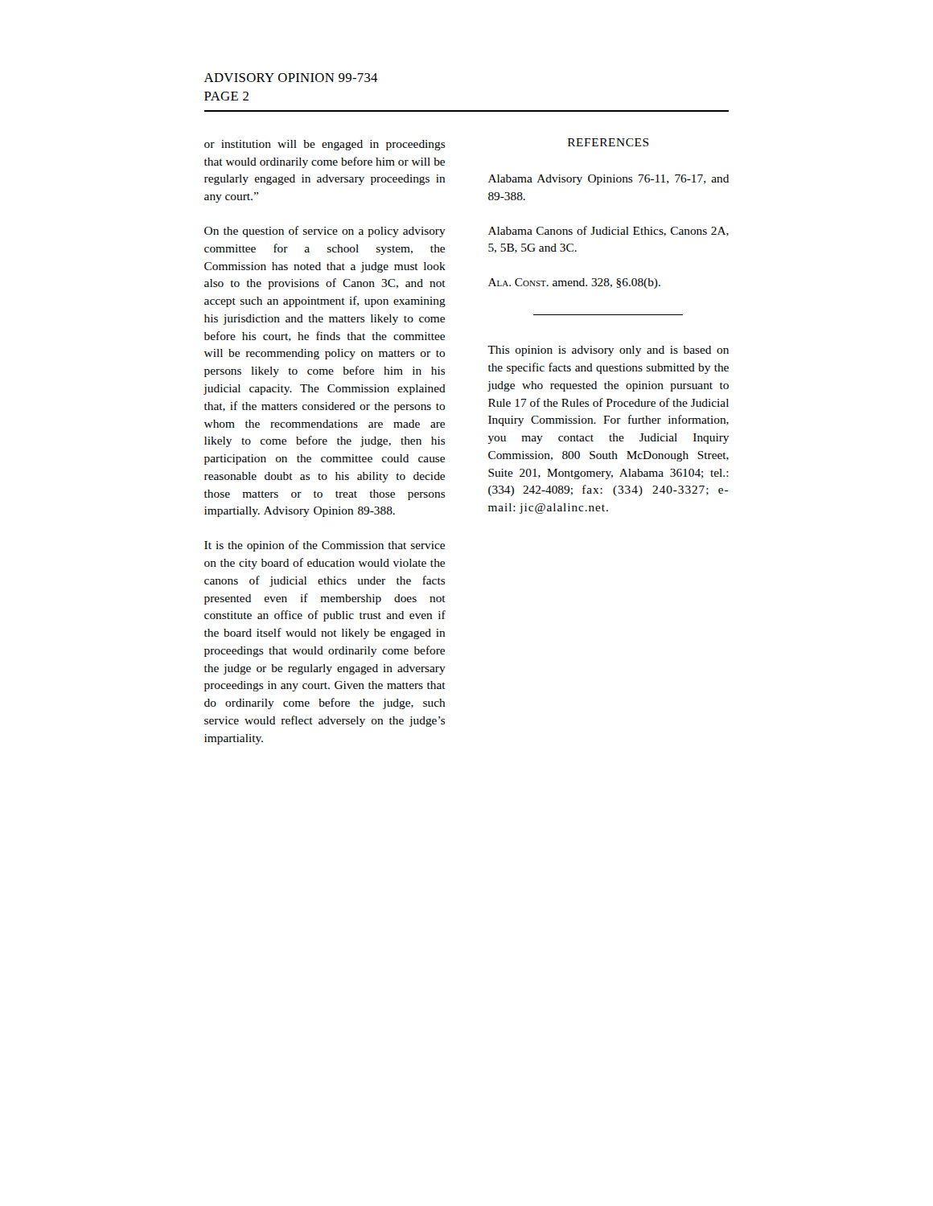ADVISORY OPINION 99-734
PAGE 2
or institution will be engaged in proceedings that would ordinarily come before him or will be regularly engaged in adversary proceedings in any court.”
On the question of service on a policy advisory committee for a school system, the Commission has noted that a judge must look also to the provisions of Canon 3C, and not accept such an appointment if, upon examining his jurisdiction and the matters likely to come before his court, he finds that the committee will be recommending policy on matters or to persons likely to come before him in his judicial capacity. The Commission explained that, if the matters considered or the persons to whom the recommendations are made are likely to come before the judge, then his participation on the committee could cause reasonable doubt as to his ability to decide those matters or to treat those persons impartially. Advisory Opinion 89-388.
It is the opinion of the Commission that service on the city board of education would violate the canons of judicial ethics under the facts presented even if membership does not constitute an office of public trust and even if the board itself would not likely be engaged in proceedings that would ordinarily come before the judge or be regularly engaged in adversary proceedings in any court. Given the matters that do ordinarily come before the judge, such service would reflect adversely on the judge’s impartiality.
REFERENCES
Alabama Advisory Opinions 76-11, 76-17, and 89-388.
Alabama Canons of Judicial Ethics, Canons 2A, 5, 5B, 5G and 3C.
Ala. Const. amend. 328, §6.08(b).
This opinion is advisory only and is based on the specific facts and questions submitted by the judge who requested the opinion pursuant to Rule 17 of the Rules of Procedure of the Judicial Inquiry Commission. For further information, you may contact the Judicial Inquiry Commission, 800 South McDonough Street, Suite 201, Montgomery, Alabama 36104; tel.: (334) 242-4089; fax: (334) 240-3327; e-mail: jic@alalinc.net.